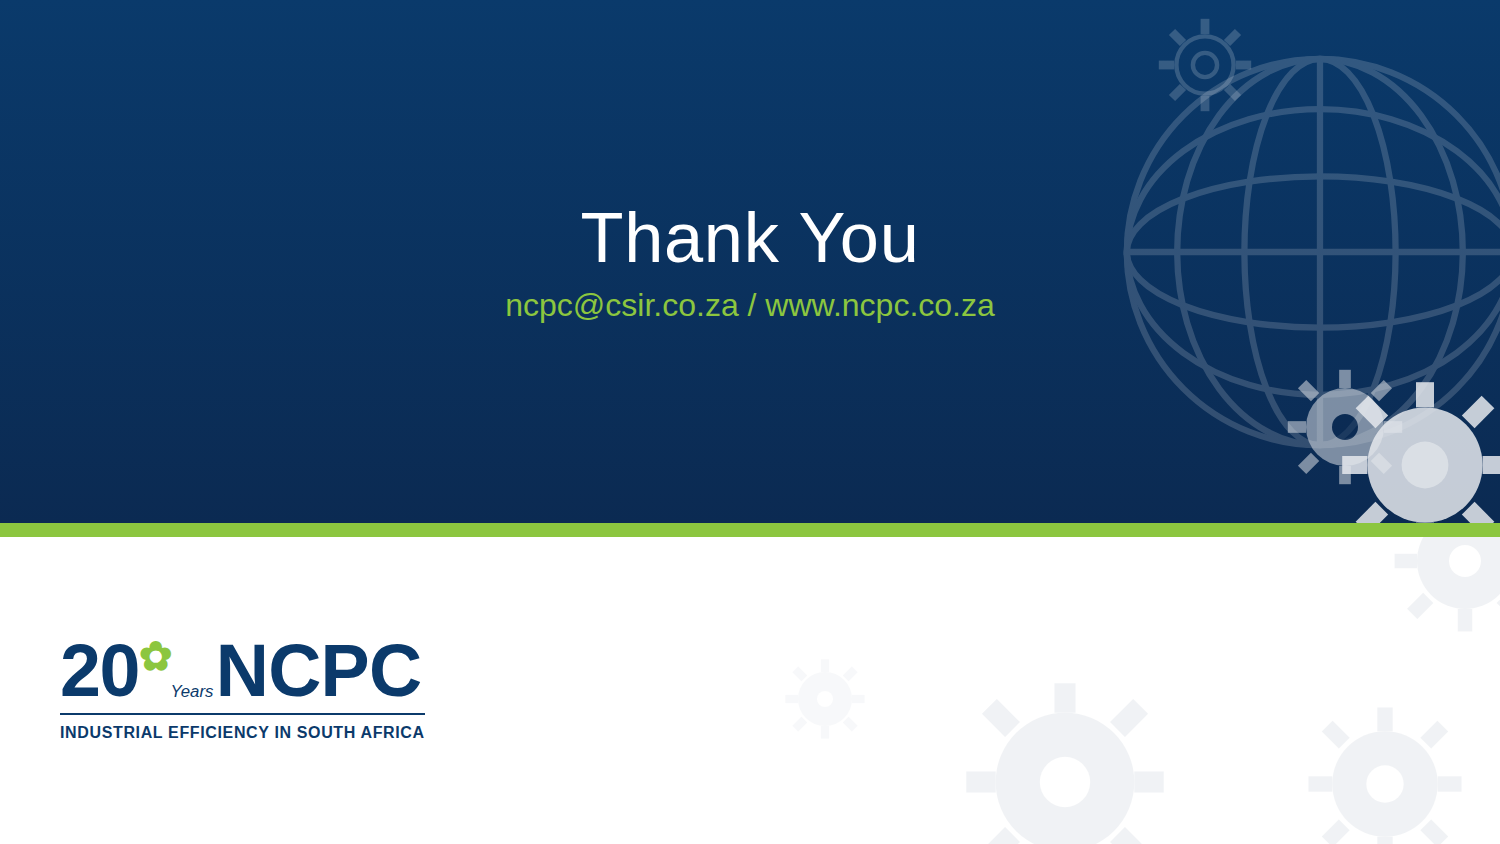Thank You
ncpc@csir.co.za / www.ncpc.co.za
20✿ Years NCPC
Industrial Efficiency in South Africa